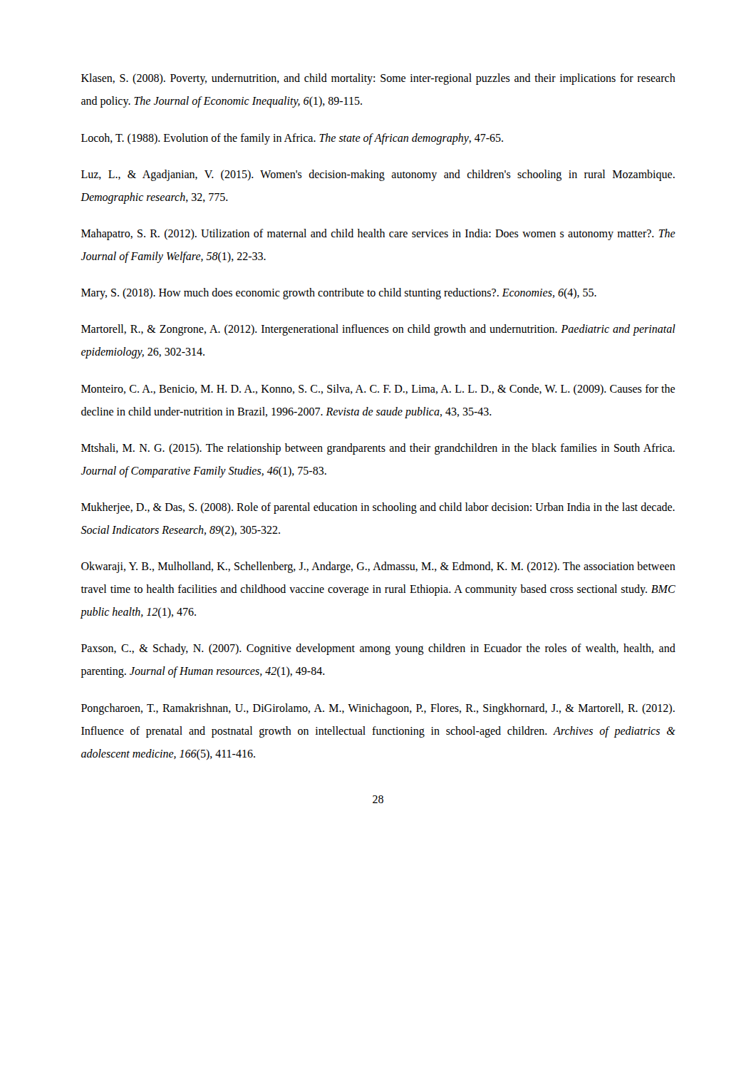Klasen, S. (2008). Poverty, undernutrition, and child mortality: Some inter-regional puzzles and their implications for research and policy. The Journal of Economic Inequality, 6(1), 89-115.
Locoh, T. (1988). Evolution of the family in Africa. The state of African demography, 47-65.
Luz, L., & Agadjanian, V. (2015). Women's decision-making autonomy and children's schooling in rural Mozambique. Demographic research, 32, 775.
Mahapatro, S. R. (2012). Utilization of maternal and child health care services in India: Does women s autonomy matter?. The Journal of Family Welfare, 58(1), 22-33.
Mary, S. (2018). How much does economic growth contribute to child stunting reductions?. Economies, 6(4), 55.
Martorell, R., & Zongrone, A. (2012). Intergenerational influences on child growth and undernutrition. Paediatric and perinatal epidemiology, 26, 302-314.
Monteiro, C. A., Benicio, M. H. D. A., Konno, S. C., Silva, A. C. F. D., Lima, A. L. L. D., & Conde, W. L. (2009). Causes for the decline in child under-nutrition in Brazil, 1996-2007. Revista de saude publica, 43, 35-43.
Mtshali, M. N. G. (2015). The relationship between grandparents and their grandchildren in the black families in South Africa. Journal of Comparative Family Studies, 46(1), 75-83.
Mukherjee, D., & Das, S. (2008). Role of parental education in schooling and child labor decision: Urban India in the last decade. Social Indicators Research, 89(2), 305-322.
Okwaraji, Y. B., Mulholland, K., Schellenberg, J., Andarge, G., Admassu, M., & Edmond, K. M. (2012). The association between travel time to health facilities and childhood vaccine coverage in rural Ethiopia. A community based cross sectional study. BMC public health, 12(1), 476.
Paxson, C., & Schady, N. (2007). Cognitive development among young children in Ecuador the roles of wealth, health, and parenting. Journal of Human resources, 42(1), 49-84.
Pongcharoen, T., Ramakrishnan, U., DiGirolamo, A. M., Winichagoon, P., Flores, R., Singkhornard, J., & Martorell, R. (2012). Influence of prenatal and postnatal growth on intellectual functioning in school-aged children. Archives of pediatrics & adolescent medicine, 166(5), 411-416.
28